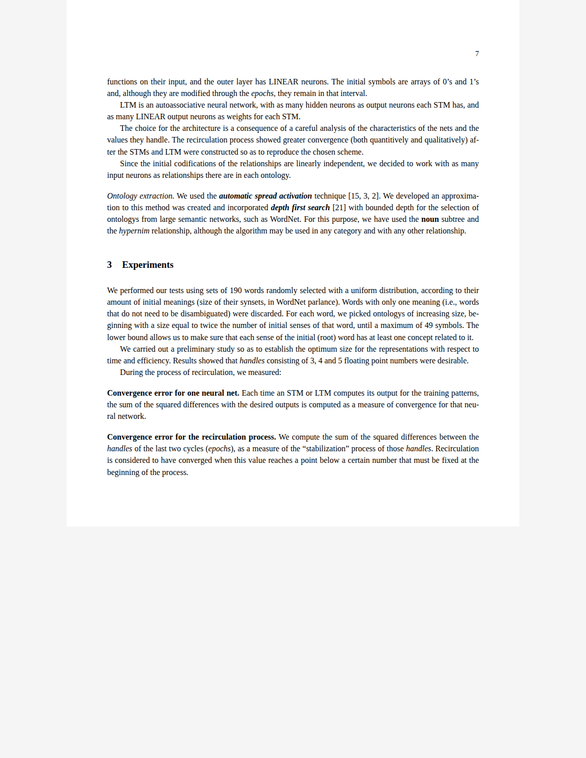7
functions on their input, and the outer layer has LINEAR neurons. The initial symbols are arrays of 0’s and 1’s and, although they are modified through the epochs, they remain in that interval.
LTM is an autoassociative neural network, with as many hidden neurons as output neurons each STM has, and as many LINEAR output neurons as weights for each STM.
The choice for the architecture is a consequence of a careful analysis of the characteristics of the nets and the values they handle. The recirculation process showed greater convergence (both quantitively and qualitatively) after the STMs and LTM were constructed so as to reproduce the chosen scheme.
Since the initial codifications of the relationships are linearly independent, we decided to work with as many input neurons as relationships there are in each ontology.
Ontology extraction. We used the automatic spread activation technique [15, 3, 2]. We developed an approximation to this method was created and incorporated depth first search [21] with bounded depth for the selection of ontologys from large semantic networks, such as WordNet. For this purpose, we have used the noun subtree and the hypernim relationship, although the algorithm may be used in any category and with any other relationship.
3 Experiments
We performed our tests using sets of 190 words randomly selected with a uniform distribution, according to their amount of initial meanings (size of their synsets, in WordNet parlance). Words with only one meaning (i.e., words that do not need to be disambiguated) were discarded. For each word, we picked ontologys of increasing size, beginning with a size equal to twice the number of initial senses of that word, until a maximum of 49 symbols. The lower bound allows us to make sure that each sense of the initial (root) word has at least one concept related to it.
We carried out a preliminary study so as to establish the optimum size for the representations with respect to time and efficiency. Results showed that handles consisting of 3, 4 and 5 floating point numbers were desirable.
During the process of recirculation, we measured:
Convergence error for one neural net. Each time an STM or LTM computes its output for the training patterns, the sum of the squared differences with the desired outputs is computed as a measure of convergence for that neural network.
Convergence error for the recirculation process. We compute the sum of the squared differences between the handles of the last two cycles (epochs), as a measure of the “stabilization” process of those handles. Recirculation is considered to have converged when this value reaches a point below a certain number that must be fixed at the beginning of the process.